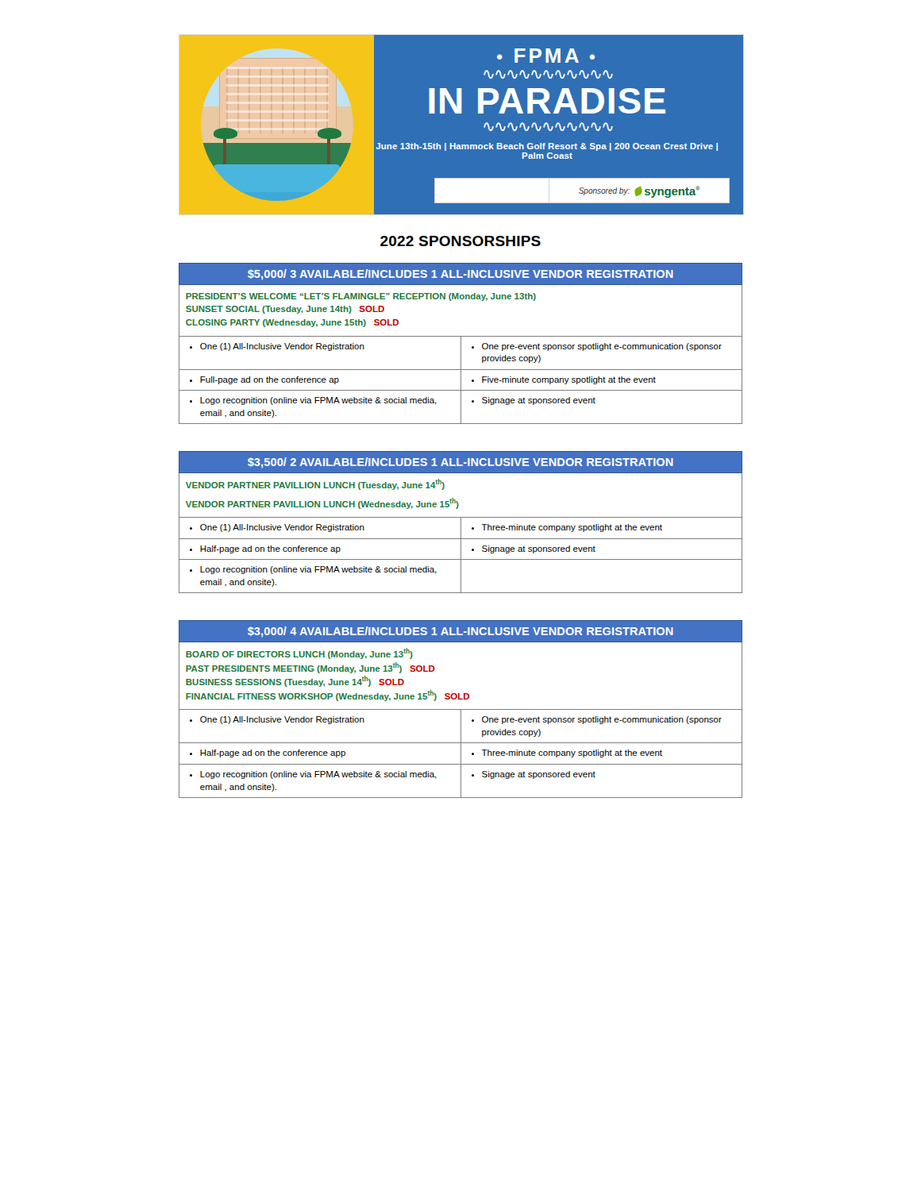• FPMA •
∿∿∿∿∿∿∿∿∿∿∿
IN PARADISE
∿∿∿∿∿∿∿∿∿∿∿
June 13th-15th | Hammock Beach Golf Resort & Spa | 200 Ocean Crest Drive | Palm Coast
Sponsored by: syngenta®
2022 SPONSORSHIPS
| $5,000/ 3 AVAILABLE/INCLUDES 1 ALL-INCLUSIVE VENDOR REGISTRATION |
| --- |
| PRESIDENT’S WELCOME “LET’S FLAMINGLE” RECEPTION (Monday, June 13th) SUNSET SOCIAL (Tuesday, June 14th) SOLD CLOSING PARTY (Wednesday, June 15th) SOLD |
| One (1) All-Inclusive Vendor Registration | One pre-event sponsor spotlight e-communication (sponsor provides copy) |
| Full-page ad on the conference ap | Five-minute company spotlight at the event |
| Logo recognition (online via FPMA website & social media, email , and onsite). | Signage at sponsored event |
| $3,500/ 2 AVAILABLE/INCLUDES 1 ALL-INCLUSIVE VENDOR REGISTRATION |
| --- |
| VENDOR PARTNER PAVILLION LUNCH (Tuesday, June 14 th ) VENDOR PARTNER PAVILLION LUNCH (Wednesday, June 15 th ) |
| One (1) All-Inclusive Vendor Registration | Three-minute company spotlight at the event |
| Half-page ad on the conference ap | Signage at sponsored event |
| Logo recognition (online via FPMA website & social media, email , and onsite). | |
| $3,000/ 4 AVAILABLE/INCLUDES 1 ALL-INCLUSIVE VENDOR REGISTRATION |
| --- |
| BOARD OF DIRECTORS LUNCH (Monday, June 13 th ) PAST PRESIDENTS MEETING (Monday, June 13 th ) SOLD BUSINESS SESSIONS (Tuesday, June 14 th ) SOLD FINANCIAL FITNESS WORKSHOP (Wednesday, June 15 th ) SOLD |
| One (1) All-Inclusive Vendor Registration | One pre-event sponsor spotlight e-communication (sponsor provides copy) |
| Half-page ad on the conference app | Three-minute company spotlight at the event |
| Logo recognition (online via FPMA website & social media, email , and onsite). | Signage at sponsored event |